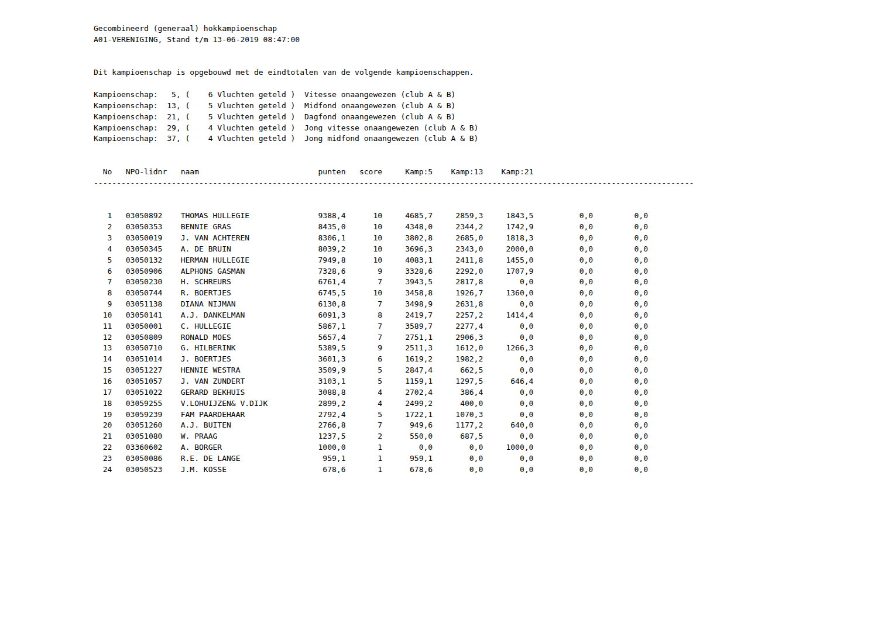Gecombineerd (generaal) hokkampioenschap
A01-VERENIGING, Stand t/m 13-06-2019 08:47:00


Dit kampioenschap is opgebouwd met de eindtotalen van de volgende kampioenschappen.

Kampioenschap:   5, (    6 Vluchten geteld )  Vitesse onaangewezen (club A & B)
Kampioenschap:  13, (    5 Vluchten geteld )  Midfond onaangewezen (club A & B)
Kampioenschap:  21, (    5 Vluchten geteld )  Dagfond onaangewezen (club A & B)
Kampioenschap:  29, (    4 Vluchten geteld )  Jong vitesse onaangewezen (club A & B)
Kampioenschap:  37, (    4 Vluchten geteld )  Jong midfond onaangewezen (club A & B)


  No   NPO-lidnr   naam                          punten   score     Kamp:5    Kamp:13    Kamp:21
-----------------------------------------------------------------------------------------------------------------------------------


   1   03050892    THOMAS HULLEGIE               9388,4      10     4685,7     2859,3     1843,5          0,0         0,0
   2   03050353    BENNIE GRAS                   8435,0      10     4348,0     2344,2     1742,9          0,0         0,0
   3   03050019    J. VAN ACHTEREN               8306,1      10     3802,8     2685,0     1818,3          0,0         0,0
   4   03050345    A. DE BRUIN                   8039,2      10     3696,3     2343,0     2000,0          0,0         0,0
   5   03050132    HERMAN HULLEGIE               7949,8      10     4083,1     2411,8     1455,0          0,0         0,0
   6   03050906    ALPHONS GASMAN                7328,6       9     3328,6     2292,0     1707,9          0,0         0,0
   7   03050230    H. SCHREURS                   6761,4       7     3943,5     2817,8        0,0          0,0         0,0
   8   03050744    R. BOERTJES                   6745,5      10     3458,8     1926,7     1360,0          0,0         0,0
   9   03051138    DIANA NIJMAN                  6130,8       7     3498,9     2631,8        0,0          0,0         0,0
  10   03050141    A.J. DANKELMAN                6091,3       8     2419,7     2257,2     1414,4          0,0         0,0
  11   03050001    C. HULLEGIE                   5867,1       7     3589,7     2277,4        0,0          0,0         0,0
  12   03050809    RONALD MOES                   5657,4       7     2751,1     2906,3        0,0          0,0         0,0
  13   03050710    G. HILBERINK                  5389,5       9     2511,3     1612,0     1266,3          0,0         0,0
  14   03051014    J. BOERTJES                   3601,3       6     1619,2     1982,2        0,0          0,0         0,0
  15   03051227    HENNIE WESTRA                 3509,9       5     2847,4      662,5        0,0          0,0         0,0
  16   03051057    J. VAN ZUNDERT                3103,1       5     1159,1     1297,5      646,4          0,0         0,0
  17   03051022    GERARD BEKHUIS                3088,8       4     2702,4      386,4        0,0          0,0         0,0
  18   03059255    V.LOHUIJZEN& V.DIJK           2899,2       4     2499,2      400,0        0,0          0,0         0,0
  19   03059239    FAM PAARDEHAAR                2792,4       5     1722,1     1070,3        0,0          0,0         0,0
  20   03051260    A.J. BUITEN                   2766,8       7      949,6     1177,2      640,0          0,0         0,0
  21   03051080    W. PRAAG                      1237,5       2      550,0      687,5        0,0          0,0         0,0
  22   03360602    A. BORGER                     1000,0       1        0,0        0,0     1000,0          0,0         0,0
  23   03050086    R.E. DE LANGE                  959,1       1      959,1        0,0        0,0          0,0         0,0
  24   03050523    J.M. KOSSE                     678,6       1      678,6        0,0        0,0          0,0         0,0